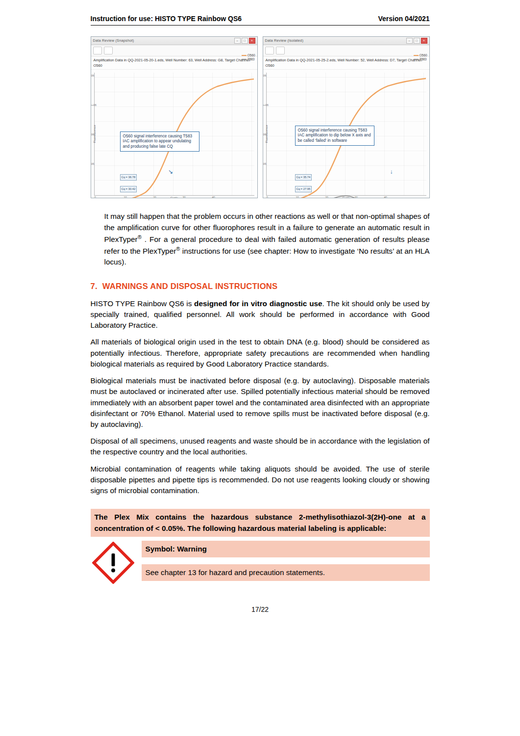Instruction for use: HISTO TYPE Rainbow QS6
Version 04/2021
Data Review (Snapshot)
–□×
Amplification Data in QQ-2021-05-20-1.eds, Well Number: 63, Well Address: G8, Target Channel: O560
O560
T583
Fluorescence
2e+06
1.5e+06
1e+06
5e+05
0
0
10
20
30
40
Cycle
Cq = 30.42
O560 signal interference causing T583 IAC amplification to appear undulating and producing false late CQ
↘
Cq = 36.78
Data Review (Isolated)
–□×
Amplification Data in QQ-2021-05-25-2.eds, Well Number: 52, Well Address: D7, Target Channel: O560
O560
T583
Fluorescence
2e+06
1.5e+06
1e+06
5e+05
0
0
10
20
30
40
Cycle
Cq = 27.95
Cq = 35.74
O560 signal interference causing T583 IAC amplification to dip below X axis and be called ‘failed’ in software
↓
It may still happen that the problem occurs in other reactions as well or that non-optimal shapes of the amplification curve for other fluorophores result in a failure to generate an automatic result in PlexTyper® . For a general procedure to deal with failed automatic generation of results please refer to the PlexTyper® instructions for use (see chapter: How to investigate ‘No results’ at an HLA locus).
7. WARNINGS AND DISPOSAL INSTRUCTIONS
HISTO TYPE Rainbow QS6 is designed for in vitro diagnostic use. The kit should only be used by specially trained, qualified personnel. All work should be performed in accordance with Good Laboratory Practice.
All materials of biological origin used in the test to obtain DNA (e.g. blood) should be considered as potentially infectious. Therefore, appropriate safety precautions are recommended when handling biological materials as required by Good Laboratory Practice standards.
Biological materials must be inactivated before disposal (e.g. by autoclaving). Disposable materials must be autoclaved or incinerated after use. Spilled potentially infectious material should be removed immediately with an absorbent paper towel and the contaminated area disinfected with an appropriate disinfectant or 70% Ethanol. Material used to remove spills must be inactivated before disposal (e.g. by autoclaving).
Disposal of all specimens, unused reagents and waste should be in accordance with the legislation of the respective country and the local authorities.
Microbial contamination of reagents while taking aliquots should be avoided. The use of sterile disposable pipettes and pipette tips is recommended. Do not use reagents looking cloudy or showing signs of microbial contamination.
The Plex Mix contains the hazardous substance 2-methylisothiazol-3(2H)-one at a concentration of < 0.05%. The following hazardous material labeling is applicable:
Symbol: Warning
See chapter 13 for hazard and precaution statements.
17/22